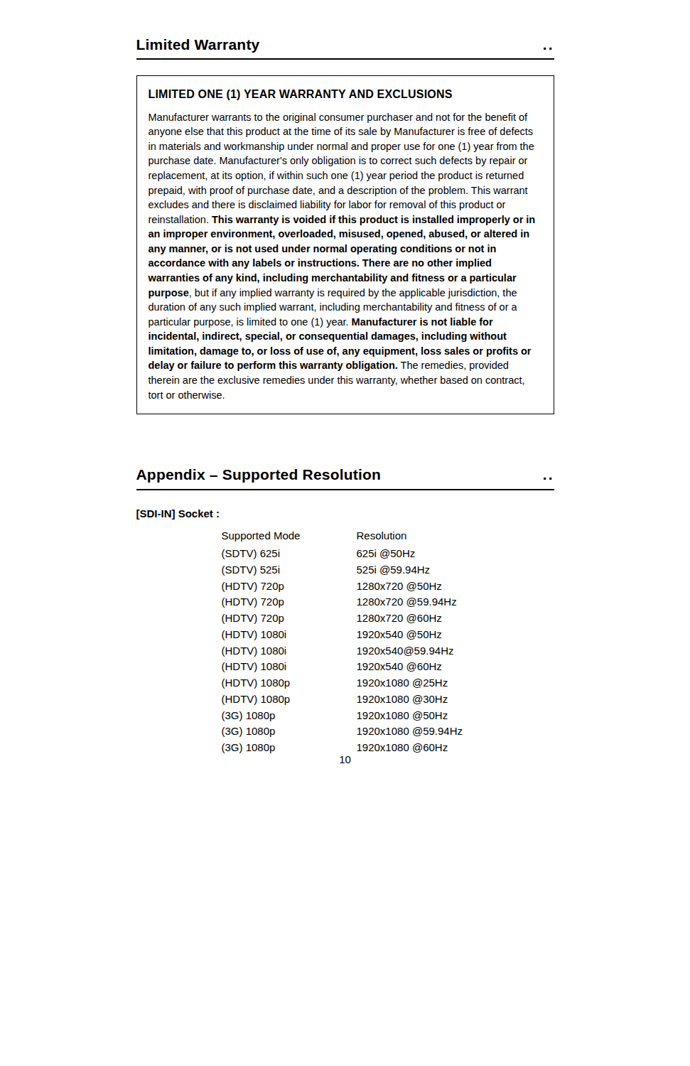Limited Warranty..
LIMITED ONE (1) YEAR WARRANTY AND EXCLUSIONS
Manufacturer warrants to the original consumer purchaser and not for the benefit of anyone else that this product at the time of its sale by Manufacturer is free of defects in materials and workmanship under normal and proper use for one (1) year from the purchase date. Manufacturer's only obligation is to correct such defects by repair or replacement, at its option, if within such one (1) year period the product is returned prepaid, with proof of purchase date, and a description of the problem. This warrant excludes and there is disclaimed liability for labor for removal of this product or reinstallation. This warranty is voided if this product is installed improperly or in an improper environment, overloaded, misused, opened, abused, or altered in any manner, or is not used under normal operating conditions or not in accordance with any labels or instructions. There are no other implied warranties of any kind, including merchantability and fitness or a particular purpose, but if any implied warranty is required by the applicable jurisdiction, the duration of any such implied warrant, including merchantability and fitness of or a particular purpose, is limited to one (1) year. Manufacturer is not liable for incidental, indirect, special, or consequential damages, including without limitation, damage to, or loss of use of, any equipment, loss sales or profits or delay or failure to perform this warranty obligation. The remedies, provided therein are the exclusive remedies under this warranty, whether based on contract, tort or otherwise.
Appendix – Supported Resolution..
[SDI-IN] Socket :
| Supported Mode | Resolution |
| --- | --- |
| (SDTV) 625i | 625i @50Hz |
| (SDTV) 525i | 525i @59.94Hz |
| (HDTV) 720p | 1280x720 @50Hz |
| (HDTV) 720p | 1280x720 @59.94Hz |
| (HDTV) 720p | 1280x720 @60Hz |
| (HDTV) 1080i | 1920x540 @50Hz |
| (HDTV) 1080i | 1920x540@59.94Hz |
| (HDTV) 1080i | 1920x540 @60Hz |
| (HDTV) 1080p | 1920x1080 @25Hz |
| (HDTV) 1080p | 1920x1080 @30Hz |
| (3G) 1080p | 1920x1080 @50Hz |
| (3G) 1080p | 1920x1080 @59.94Hz |
| (3G) 1080p | 1920x1080 @60Hz |
10